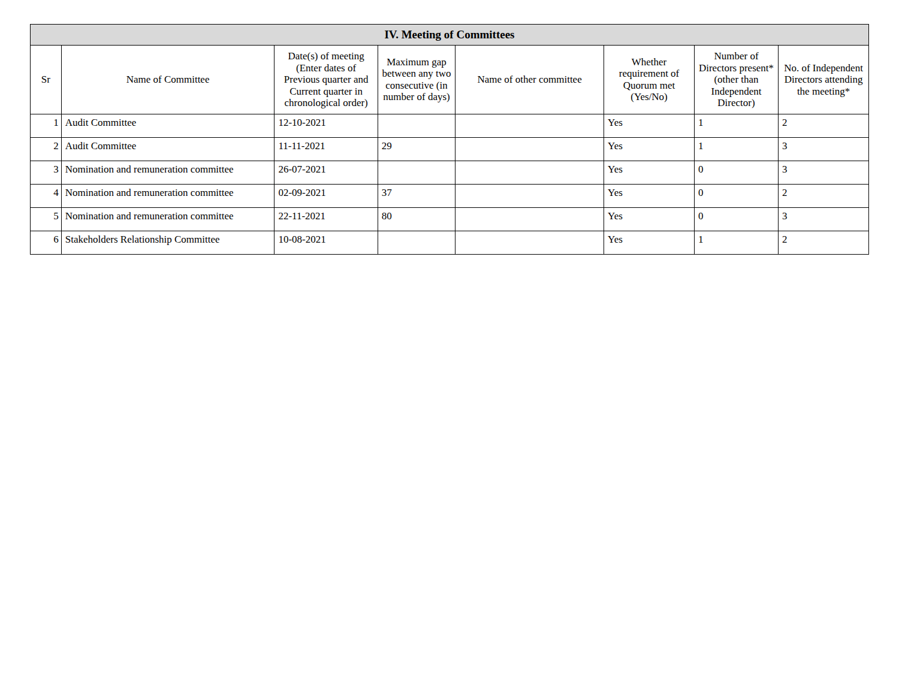IV. Meeting of Committees
| Sr | Name of Committee | Date(s) of meeting (Enter dates of Previous quarter and Current quarter in chronological order) | Maximum gap between any two consecutive (in number of days) | Name of other committee | Whether requirement of Quorum met (Yes/No) | Number of Directors present* (other than Independent Director) | No. of Independent Directors attending the meeting* |
| --- | --- | --- | --- | --- | --- | --- | --- |
| 1 | Audit Committee | 12-10-2021 | | | Yes | 1 | 2 |
| 2 | Audit Committee | 11-11-2021 | 29 | | Yes | 1 | 3 |
| 3 | Nomination and remuneration committee | 26-07-2021 | | | Yes | 0 | 3 |
| 4 | Nomination and remuneration committee | 02-09-2021 | 37 | | Yes | 0 | 2 |
| 5 | Nomination and remuneration committee | 22-11-2021 | 80 | | Yes | 0 | 3 |
| 6 | Stakeholders Relationship Committee | 10-08-2021 | | | Yes | 1 | 2 |